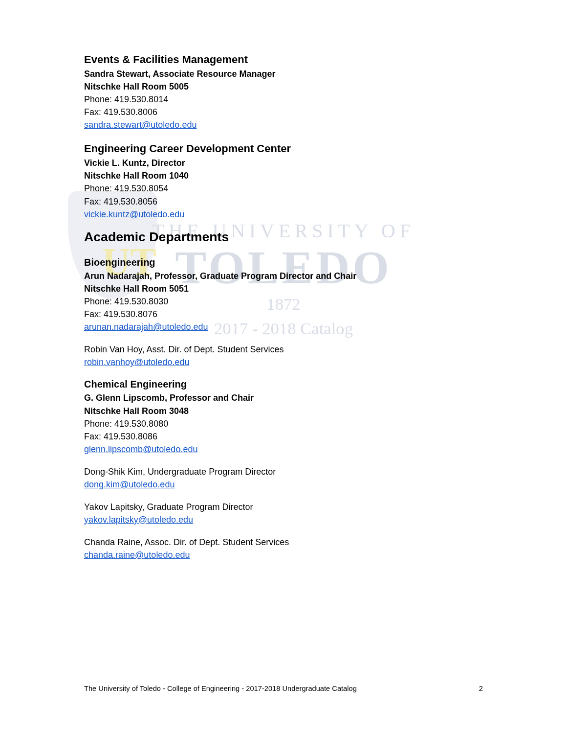UT
THE UNIVERSITY OF
TOLEDO
1872
2017 - 2018 Catalog
Events & Facilities Management
Sandra Stewart, Associate Resource Manager
Nitschke Hall Room 5005
Phone: 419.530.8014
Fax: 419.530.8006
sandra.stewart@utoledo.edu
Engineering Career Development Center
Vickie L. Kuntz, Director
Nitschke Hall Room 1040
Phone: 419.530.8054
Fax: 419.530.8056
vickie.kuntz@utoledo.edu
Academic Departments
Bioengineering
Arun Nadarajah, Professor, Graduate Program Director and Chair
Nitschke Hall Room 5051
Phone: 419.530.8030
Fax: 419.530.8076
arunan.nadarajah@utoledo.edu
Robin Van Hoy, Asst. Dir. of Dept. Student Services
robin.vanhoy@utoledo.edu
Chemical Engineering
G. Glenn Lipscomb, Professor and Chair
Nitschke Hall Room 3048
Phone: 419.530.8080
Fax: 419.530.8086
glenn.lipscomb@utoledo.edu
Dong-Shik Kim, Undergraduate Program Director
dong.kim@utoledo.edu
Yakov Lapitsky, Graduate Program Director
yakov.lapitsky@utoledo.edu
Chanda Raine, Assoc. Dir. of Dept. Student Services
chanda.raine@utoledo.edu
The University of Toledo - College of Engineering - 2017-2018 Undergraduate Catalog 2